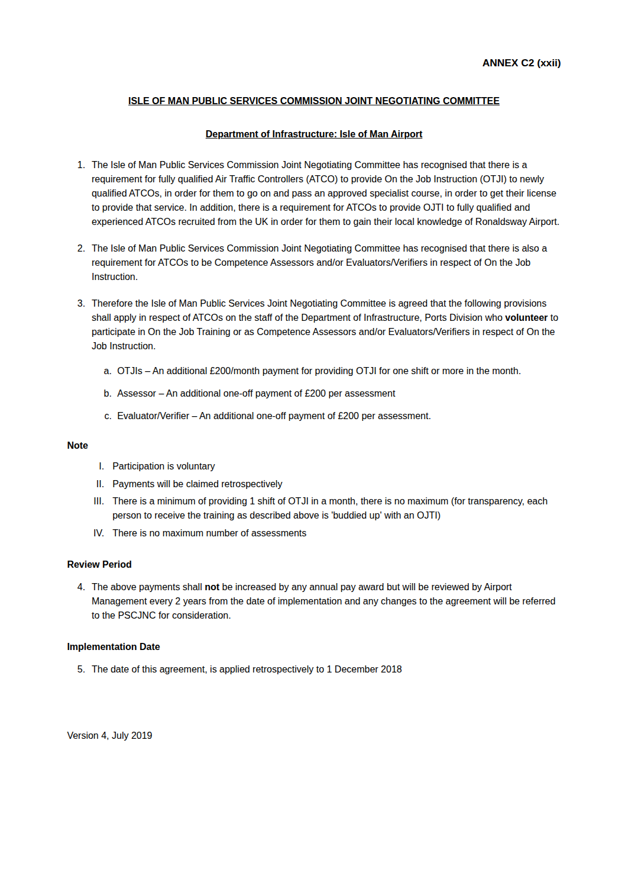ANNEX C2 (xxii)
ISLE OF MAN PUBLIC SERVICES COMMISSION JOINT NEGOTIATING COMMITTEE
Department of Infrastructure: Isle of Man Airport
The Isle of Man Public Services Commission Joint Negotiating Committee has recognised that there is a requirement for fully qualified Air Traffic Controllers (ATCO) to provide On the Job Instruction (OTJI) to newly qualified ATCOs, in order for them to go on and pass an approved specialist course, in order to get their license to provide that service. In addition, there is a requirement for ATCOs to provide OJTI to fully qualified and experienced ATCOs recruited from the UK in order for them to gain their local knowledge of Ronaldsway Airport.
The Isle of Man Public Services Commission Joint Negotiating Committee has recognised that there is also a requirement for ATCOs to be Competence Assessors and/or Evaluators/Verifiers in respect of On the Job Instruction.
Therefore the Isle of Man Public Services Joint Negotiating Committee is agreed that the following provisions shall apply in respect of ATCOs on the staff of the Department of Infrastructure, Ports Division who volunteer to participate in On the Job Training or as Competence Assessors and/or Evaluators/Verifiers in respect of On the Job Instruction.
OTJIs – An additional £200/month payment for providing OTJI for one shift or more in the month.
Assessor – An additional one-off payment of £200 per assessment
Evaluator/Verifier – An additional one-off payment of £200 per assessment.
Note
Participation is voluntary
Payments will be claimed retrospectively
There is a minimum of providing 1 shift of OTJI in a month, there is no maximum (for transparency, each person to receive the training as described above is 'buddied up' with an OJTI)
There is no maximum number of assessments
Review Period
The above payments shall not be increased by any annual pay award but will be reviewed by Airport Management every 2 years from the date of implementation and any changes to the agreement will be referred to the PSCJNC for consideration.
Implementation Date
The date of this agreement, is applied retrospectively to 1 December 2018
Version 4, July 2019